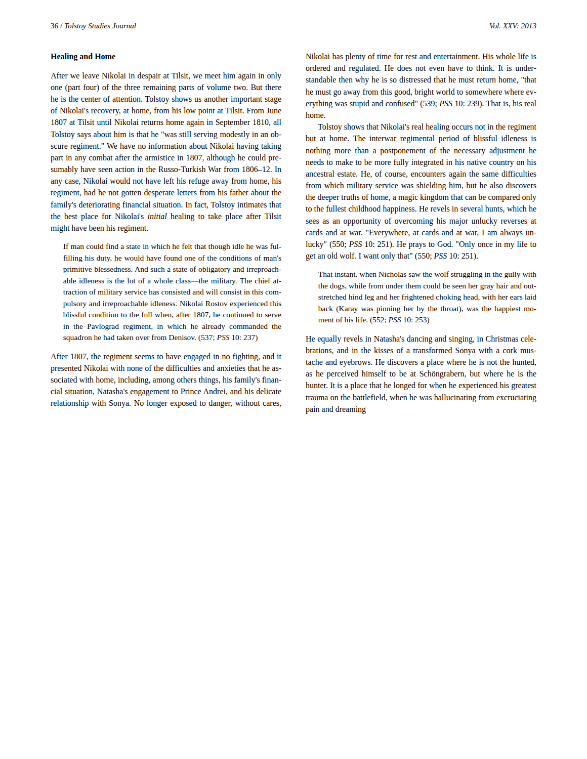36 / Tolstoy Studies Journal Vol. XXV: 2013
Healing and Home
After we leave Nikolai in despair at Tilsit, we meet him again in only one (part four) of the three remaining parts of volume two. But there he is the center of attention. Tolstoy shows us another important stage of Nikolai's recovery, at home, from his low point at Tilsit. From June 1807 at Tilsit until Nikolai returns home again in September 1810, all Tolstoy says about him is that he "was still serving modestly in an obscure regiment." We have no information about Nikolai having taking part in any combat after the armistice in 1807, although he could presumably have seen action in the Russo-Turkish War from 1806–12. In any case, Nikolai would not have left his refuge away from home, his regiment, had he not gotten desperate letters from his father about the family's deteriorating financial situation. In fact, Tolstoy intimates that the best place for Nikolai's initial healing to take place after Tilsit might have been his regiment.
If man could find a state in which he felt that though idle he was fulfilling his duty, he would have found one of the conditions of man's primitive blessedness. And such a state of obligatory and irreproachable idleness is the lot of a whole class—the military. The chief attraction of military service has consisted and will consist in this compulsory and irreproachable idleness. Nikolai Rostov experienced this blissful condition to the full when, after 1807, he continued to serve in the Pavlograd regiment, in which he already commanded the squadron he had taken over from Denisov. (537; PSS 10: 237)
After 1807, the regiment seems to have engaged in no fighting, and it presented Nikolai with none of the difficulties and anxieties that he associated with home, including, among others things, his family's financial situation, Natasha's engagement to Prince Andrei, and his delicate relationship with Sonya. No longer exposed to danger, without cares, Nikolai has plenty of time for rest and entertainment. His whole life is ordered and regulated. He does not even have to think. It is understandable then why he is so distressed that he must return home, "that he must go away from this good, bright world to somewhere where everything was stupid and confused" (539; PSS 10: 239). That is, his real home.
Tolstoy shows that Nikolai's real healing occurs not in the regiment but at home. The interwar regimental period of blissful idleness is nothing more than a postponement of the necessary adjustment he needs to make to be more fully integrated in his native country on his ancestral estate. He, of course, encounters again the same difficulties from which military service was shielding him, but he also discovers the deeper truths of home, a magic kingdom that can be compared only to the fullest childhood happiness. He revels in several hunts, which he sees as an opportunity of overcoming his major unlucky reverses at cards and at war. "Everywhere, at cards and at war, I am always unlucky" (550; PSS 10: 251). He prays to God. "Only once in my life to get an old wolf. I want only that" (550; PSS 10: 251).
That instant, when Nicholas saw the wolf struggling in the gully with the dogs, while from under them could be seen her gray hair and outstretched hind leg and her frightened choking head, with her ears laid back (Karay was pinning her by the throat), was the happiest moment of his life. (552; PSS 10: 253)
He equally revels in Natasha's dancing and singing, in Christmas celebrations, and in the kisses of a transformed Sonya with a cork mustache and eyebrows. He discovers a place where he is not the hunted, as he perceived himself to be at Schöngrabern, but where he is the hunter. It is a place that he longed for when he experienced his greatest trauma on the battlefield, when he was hallucinating from excruciating pain and dreaming